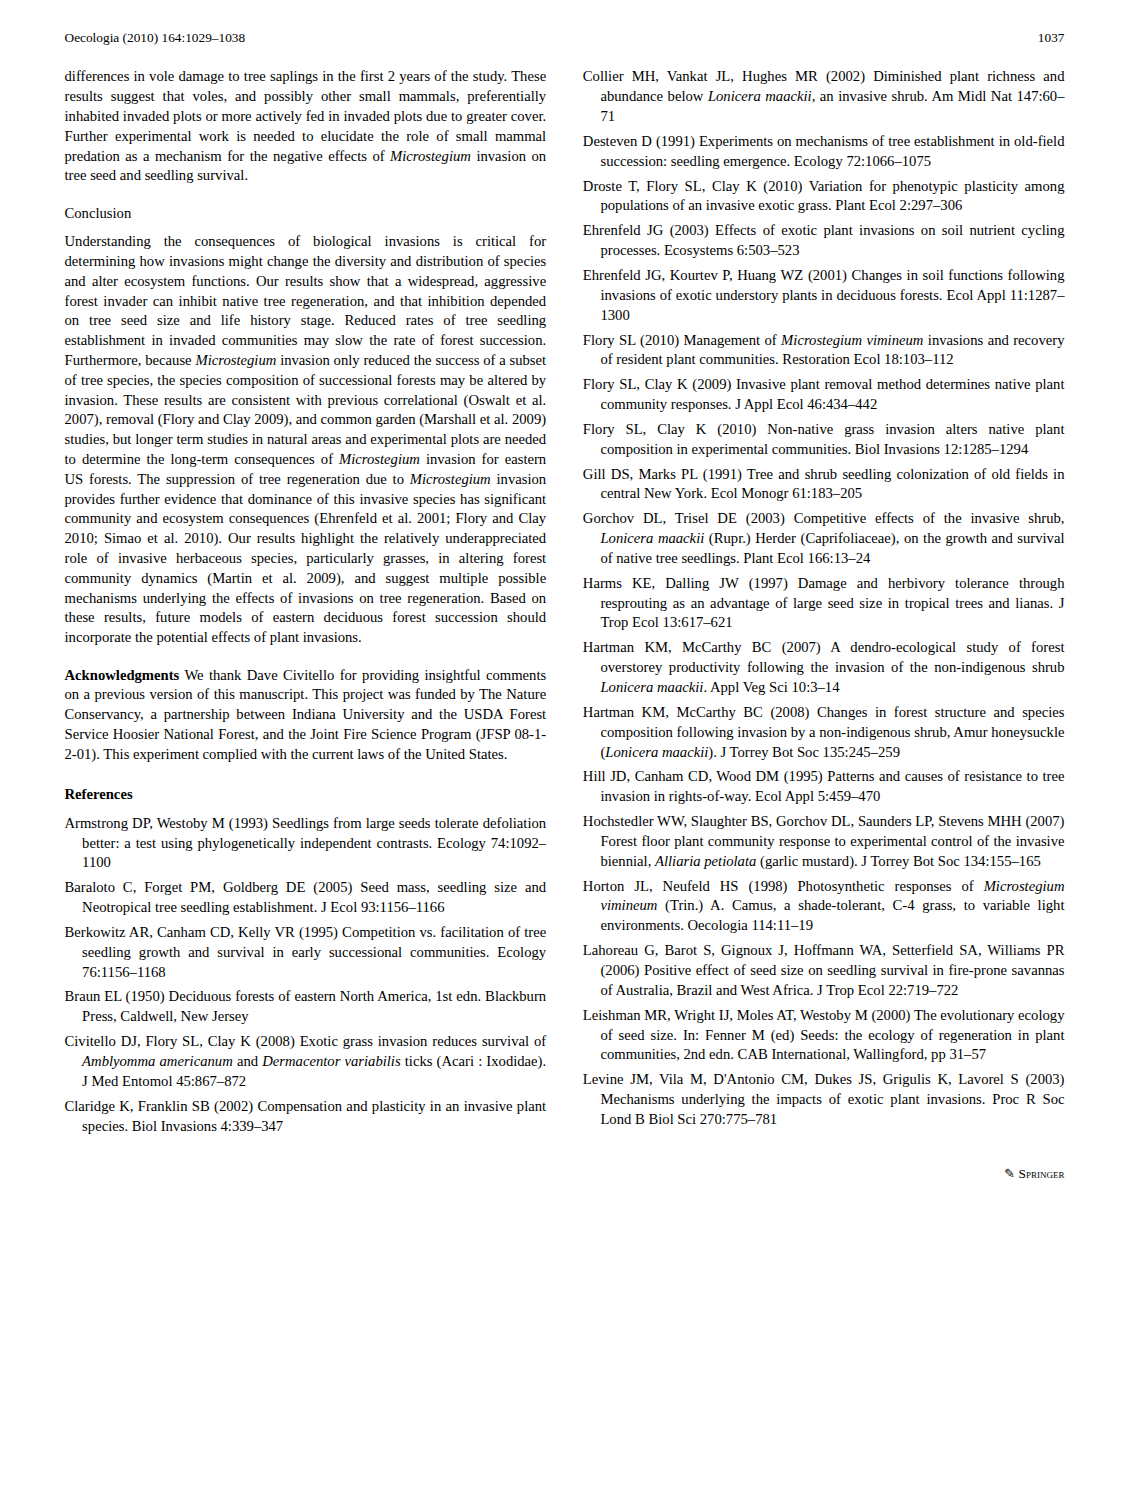Oecologia (2010) 164:1029–1038 1037
differences in vole damage to tree saplings in the first 2 years of the study. These results suggest that voles, and possibly other small mammals, preferentially inhabited invaded plots or more actively fed in invaded plots due to greater cover. Further experimental work is needed to elucidate the role of small mammal predation as a mechanism for the negative effects of Microstegium invasion on tree seed and seedling survival.
Conclusion
Understanding the consequences of biological invasions is critical for determining how invasions might change the diversity and distribution of species and alter ecosystem functions. Our results show that a widespread, aggressive forest invader can inhibit native tree regeneration, and that inhibition depended on tree seed size and life history stage. Reduced rates of tree seedling establishment in invaded communities may slow the rate of forest succession. Furthermore, because Microstegium invasion only reduced the success of a subset of tree species, the species composition of successional forests may be altered by invasion. These results are consistent with previous correlational (Oswalt et al. 2007), removal (Flory and Clay 2009), and common garden (Marshall et al. 2009) studies, but longer term studies in natural areas and experimental plots are needed to determine the long-term consequences of Microstegium invasion for eastern US forests. The suppression of tree regeneration due to Microstegium invasion provides further evidence that dominance of this invasive species has significant community and ecosystem consequences (Ehrenfeld et al. 2001; Flory and Clay 2010; Simao et al. 2010). Our results highlight the relatively underappreciated role of invasive herbaceous species, particularly grasses, in altering forest community dynamics (Martin et al. 2009), and suggest multiple possible mechanisms underlying the effects of invasions on tree regeneration. Based on these results, future models of eastern deciduous forest succession should incorporate the potential effects of plant invasions.
Acknowledgments We thank Dave Civitello for providing insightful comments on a previous version of this manuscript. This project was funded by The Nature Conservancy, a partnership between Indiana University and the USDA Forest Service Hoosier National Forest, and the Joint Fire Science Program (JFSP 08-1-2-01). This experiment complied with the current laws of the United States.
References
Armstrong DP, Westoby M (1993) Seedlings from large seeds tolerate defoliation better: a test using phylogenetically independent contrasts. Ecology 74:1092–1100
Baraloto C, Forget PM, Goldberg DE (2005) Seed mass, seedling size and Neotropical tree seedling establishment. J Ecol 93:1156–1166
Berkowitz AR, Canham CD, Kelly VR (1995) Competition vs. facilitation of tree seedling growth and survival in early successional communities. Ecology 76:1156–1168
Braun EL (1950) Deciduous forests of eastern North America, 1st edn. Blackburn Press, Caldwell, New Jersey
Civitello DJ, Flory SL, Clay K (2008) Exotic grass invasion reduces survival of Amblyomma americanum and Dermacentor variabilis ticks (Acari : Ixodidae). J Med Entomol 45:867–872
Claridge K, Franklin SB (2002) Compensation and plasticity in an invasive plant species. Biol Invasions 4:339–347
Collier MH, Vankat JL, Hughes MR (2002) Diminished plant richness and abundance below Lonicera maackii, an invasive shrub. Am Midl Nat 147:60–71
Desteven D (1991) Experiments on mechanisms of tree establishment in old-field succession: seedling emergence. Ecology 72:1066–1075
Droste T, Flory SL, Clay K (2010) Variation for phenotypic plasticity among populations of an invasive exotic grass. Plant Ecol 2:297–306
Ehrenfeld JG (2003) Effects of exotic plant invasions on soil nutrient cycling processes. Ecosystems 6:503–523
Ehrenfeld JG, Kourtev P, Huang WZ (2001) Changes in soil functions following invasions of exotic understory plants in deciduous forests. Ecol Appl 11:1287–1300
Flory SL (2010) Management of Microstegium vimineum invasions and recovery of resident plant communities. Restoration Ecol 18:103–112
Flory SL, Clay K (2009) Invasive plant removal method determines native plant community responses. J Appl Ecol 46:434–442
Flory SL, Clay K (2010) Non-native grass invasion alters native plant composition in experimental communities. Biol Invasions 12:1285–1294
Gill DS, Marks PL (1991) Tree and shrub seedling colonization of old fields in central New York. Ecol Monogr 61:183–205
Gorchov DL, Trisel DE (2003) Competitive effects of the invasive shrub, Lonicera maackii (Rupr.) Herder (Caprifoliaceae), on the growth and survival of native tree seedlings. Plant Ecol 166:13–24
Harms KE, Dalling JW (1997) Damage and herbivory tolerance through resprouting as an advantage of large seed size in tropical trees and lianas. J Trop Ecol 13:617–621
Hartman KM, McCarthy BC (2007) A dendro-ecological study of forest overstorey productivity following the invasion of the non-indigenous shrub Lonicera maackii. Appl Veg Sci 10:3–14
Hartman KM, McCarthy BC (2008) Changes in forest structure and species composition following invasion by a non-indigenous shrub, Amur honeysuckle (Lonicera maackii). J Torrey Bot Soc 135:245–259
Hill JD, Canham CD, Wood DM (1995) Patterns and causes of resistance to tree invasion in rights-of-way. Ecol Appl 5:459–470
Hochstedler WW, Slaughter BS, Gorchov DL, Saunders LP, Stevens MHH (2007) Forest floor plant community response to experimental control of the invasive biennial, Alliaria petiolata (garlic mustard). J Torrey Bot Soc 134:155–165
Horton JL, Neufeld HS (1998) Photosynthetic responses of Microstegium vimineum (Trin.) A. Camus, a shade-tolerant, C-4 grass, to variable light environments. Oecologia 114:11–19
Lahoreau G, Barot S, Gignoux J, Hoffmann WA, Setterfield SA, Williams PR (2006) Positive effect of seed size on seedling survival in fire-prone savannas of Australia, Brazil and West Africa. J Trop Ecol 22:719–722
Leishman MR, Wright IJ, Moles AT, Westoby M (2000) The evolutionary ecology of seed size. In: Fenner M (ed) Seeds: the ecology of regeneration in plant communities, 2nd edn. CAB International, Wallingford, pp 31–57
Levine JM, Vila M, D'Antonio CM, Dukes JS, Grigulis K, Lavorel S (2003) Mechanisms underlying the impacts of exotic plant invasions. Proc R Soc Lond B Biol Sci 270:775–781
✎ Springer